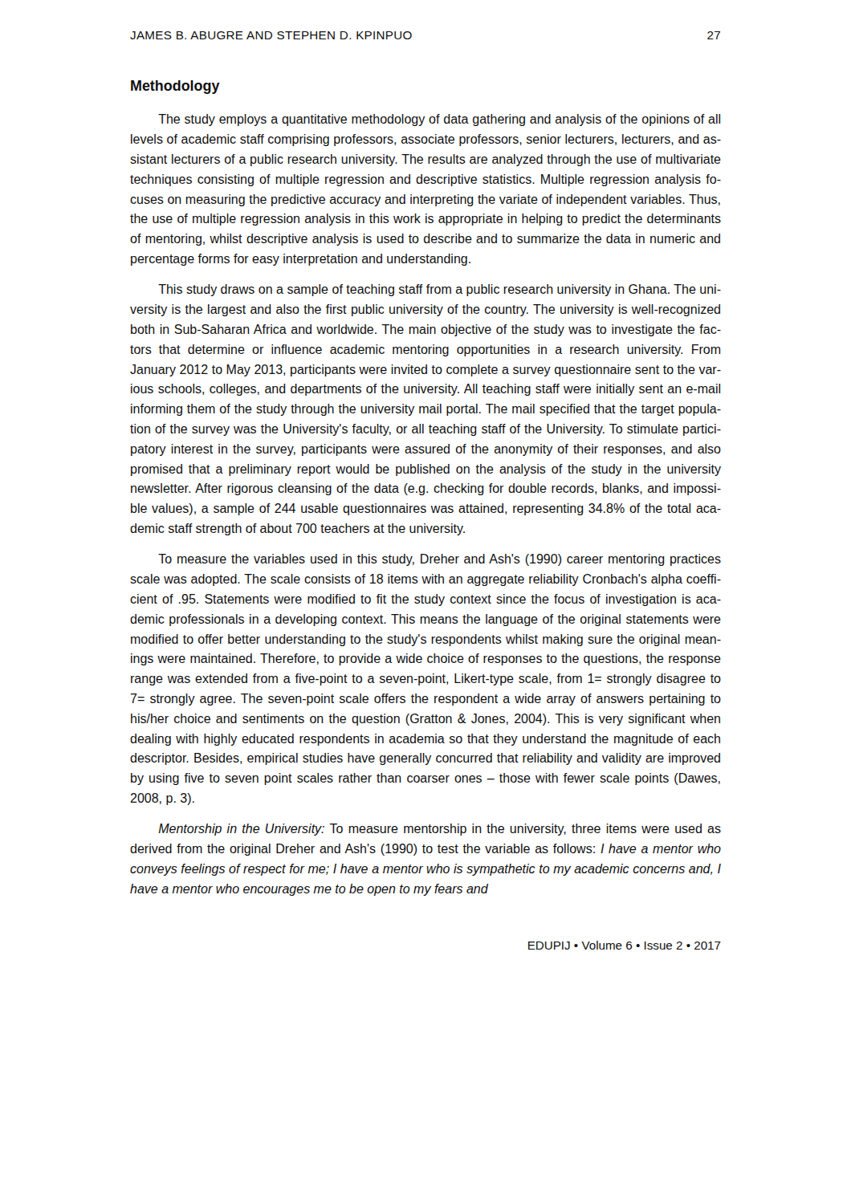James B. Abugre and Stephen D. Kpinpuo 27
Methodology
The study employs a quantitative methodology of data gathering and analysis of the opinions of all levels of academic staff comprising professors, associate professors, senior lecturers, lecturers, and assistant lecturers of a public research university. The results are analyzed through the use of multivariate techniques consisting of multiple regression and descriptive statistics. Multiple regression analysis focuses on measuring the predictive accuracy and interpreting the variate of independent variables. Thus, the use of multiple regression analysis in this work is appropriate in helping to predict the determinants of mentoring, whilst descriptive analysis is used to describe and to summarize the data in numeric and percentage forms for easy interpretation and understanding.
This study draws on a sample of teaching staff from a public research university in Ghana. The university is the largest and also the first public university of the country. The university is well-recognized both in Sub-Saharan Africa and worldwide. The main objective of the study was to investigate the factors that determine or influence academic mentoring opportunities in a research university. From January 2012 to May 2013, participants were invited to complete a survey questionnaire sent to the various schools, colleges, and departments of the university. All teaching staff were initially sent an e-mail informing them of the study through the university mail portal. The mail specified that the target population of the survey was the University's faculty, or all teaching staff of the University. To stimulate participatory interest in the survey, participants were assured of the anonymity of their responses, and also promised that a preliminary report would be published on the analysis of the study in the university newsletter. After rigorous cleansing of the data (e.g. checking for double records, blanks, and impossible values), a sample of 244 usable questionnaires was attained, representing 34.8% of the total academic staff strength of about 700 teachers at the university.
To measure the variables used in this study, Dreher and Ash's (1990) career mentoring practices scale was adopted. The scale consists of 18 items with an aggregate reliability Cronbach's alpha coefficient of .95. Statements were modified to fit the study context since the focus of investigation is academic professionals in a developing context. This means the language of the original statements were modified to offer better understanding to the study's respondents whilst making sure the original meanings were maintained. Therefore, to provide a wide choice of responses to the questions, the response range was extended from a five-point to a seven-point, Likert-type scale, from 1= strongly disagree to 7= strongly agree. The seven-point scale offers the respondent a wide array of answers pertaining to his/her choice and sentiments on the question (Gratton & Jones, 2004). This is very significant when dealing with highly educated respondents in academia so that they understand the magnitude of each descriptor. Besides, empirical studies have generally concurred that reliability and validity are improved by using five to seven point scales rather than coarser ones – those with fewer scale points (Dawes, 2008, p. 3).
Mentorship in the University: To measure mentorship in the university, three items were used as derived from the original Dreher and Ash's (1990) to test the variable as follows: I have a mentor who conveys feelings of respect for me; I have a mentor who is sympathetic to my academic concerns and, I have a mentor who encourages me to be open to my fears and
EDUPIJ • Volume 6 • Issue 2 • 2017